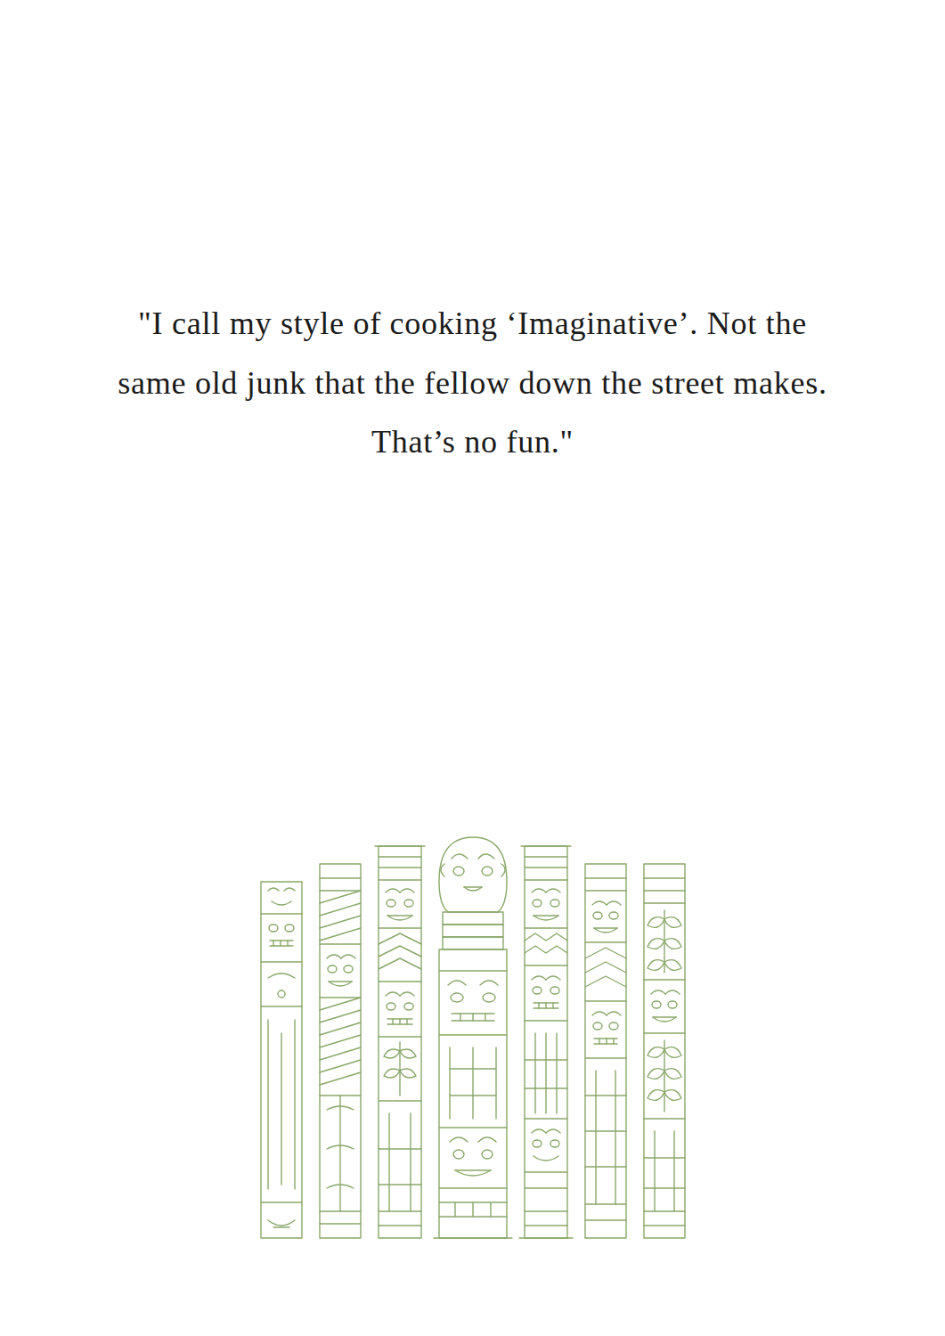"I call my style of cooking ‘Imaginative’. Not the same old junk that the fellow down the street makes. That’s no fun."